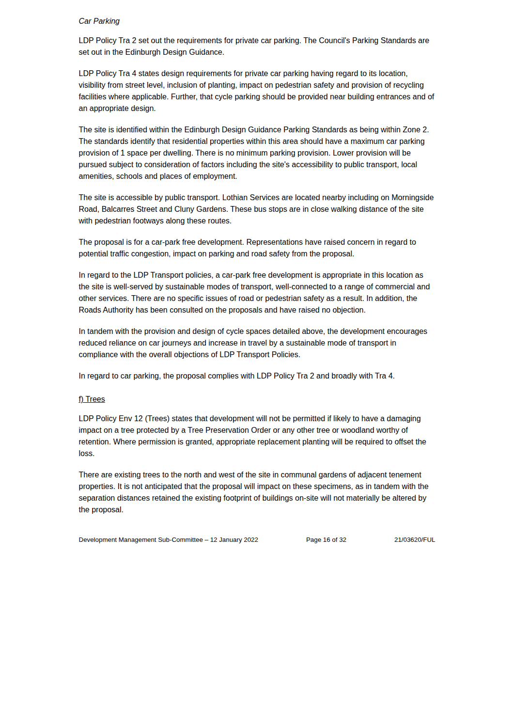Car Parking
LDP Policy Tra 2 set out the requirements for private car parking. The Council's Parking Standards are set out in the Edinburgh Design Guidance.
LDP Policy Tra 4 states design requirements for private car parking having regard to its location, visibility from street level, inclusion of planting, impact on pedestrian safety and provision of recycling facilities where applicable. Further, that cycle parking should be provided near building entrances and of an appropriate design.
The site is identified within the Edinburgh Design Guidance Parking Standards as being within Zone 2. The standards identify that residential properties within this area should have a maximum car parking provision of 1 space per dwelling. There is no minimum parking provision. Lower provision will be pursued subject to consideration of factors including the site's accessibility to public transport, local amenities, schools and places of employment.
The site is accessible by public transport. Lothian Services are located nearby including on Morningside Road, Balcarres Street and Cluny Gardens. These bus stops are in close walking distance of the site with pedestrian footways along these routes.
The proposal is for a car-park free development. Representations have raised concern in regard to potential traffic congestion, impact on parking and road safety from the proposal.
In regard to the LDP Transport policies, a car-park free development is appropriate in this location as the site is well-served by sustainable modes of transport, well-connected to a range of commercial and other services. There are no specific issues of road or pedestrian safety as a result. In addition, the Roads Authority has been consulted on the proposals and have raised no objection.
In tandem with the provision and design of cycle spaces detailed above, the development encourages reduced reliance on car journeys and increase in travel by a sustainable mode of transport in compliance with the overall objections of LDP Transport Policies.
In regard to car parking, the proposal complies with LDP Policy Tra 2 and broadly with Tra 4.
f) Trees
LDP Policy Env 12 (Trees) states that development will not be permitted if likely to have a damaging impact on a tree protected by a Tree Preservation Order or any other tree or woodland worthy of retention. Where permission is granted, appropriate replacement planting will be required to offset the loss.
There are existing trees to the north and west of the site in communal gardens of adjacent tenement properties. It is not anticipated that the proposal will impact on these specimens, as in tandem with the separation distances retained the existing footprint of buildings on-site will not materially be altered by the proposal.
Development Management Sub-Committee – 12 January 2022 Page 16 of 32 21/03620/FUL